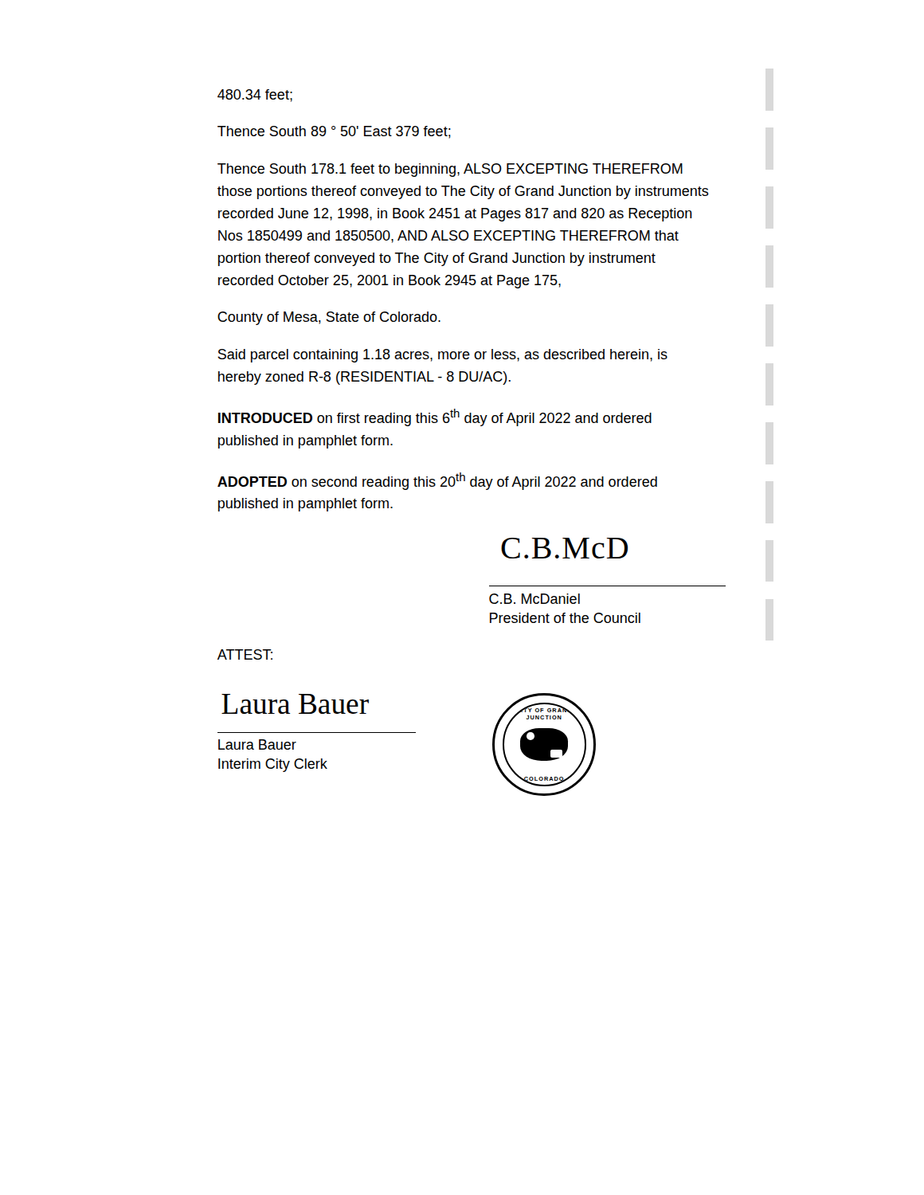480.34 feet;
Thence South 89 ° 50' East 379 feet;
Thence South 178.1 feet to beginning, ALSO EXCEPTING THEREFROM those portions thereof conveyed to The City of Grand Junction by instruments recorded June 12, 1998, in Book 2451 at Pages 817 and 820 as Reception Nos 1850499 and 1850500, AND ALSO EXCEPTING THEREFROM that portion thereof conveyed to The City of Grand Junction by instrument recorded October 25, 2001 in Book 2945 at Page 175,
County of Mesa, State of Colorado.
Said parcel containing 1.18 acres, more or less, as described herein, is hereby zoned R-8 (RESIDENTIAL - 8 DU/AC).
INTRODUCED on first reading this 6th day of April 2022 and ordered published in pamphlet form.
ADOPTED on second reading this 20th day of April 2022 and ordered published in pamphlet form.
C.B.McD
C.B. McDaniel
President of the Council
ATTEST:
Laura Bauer
Laura Bauer
Interim City Clerk
CITY OF GRAND JUNCTION
COLORADO